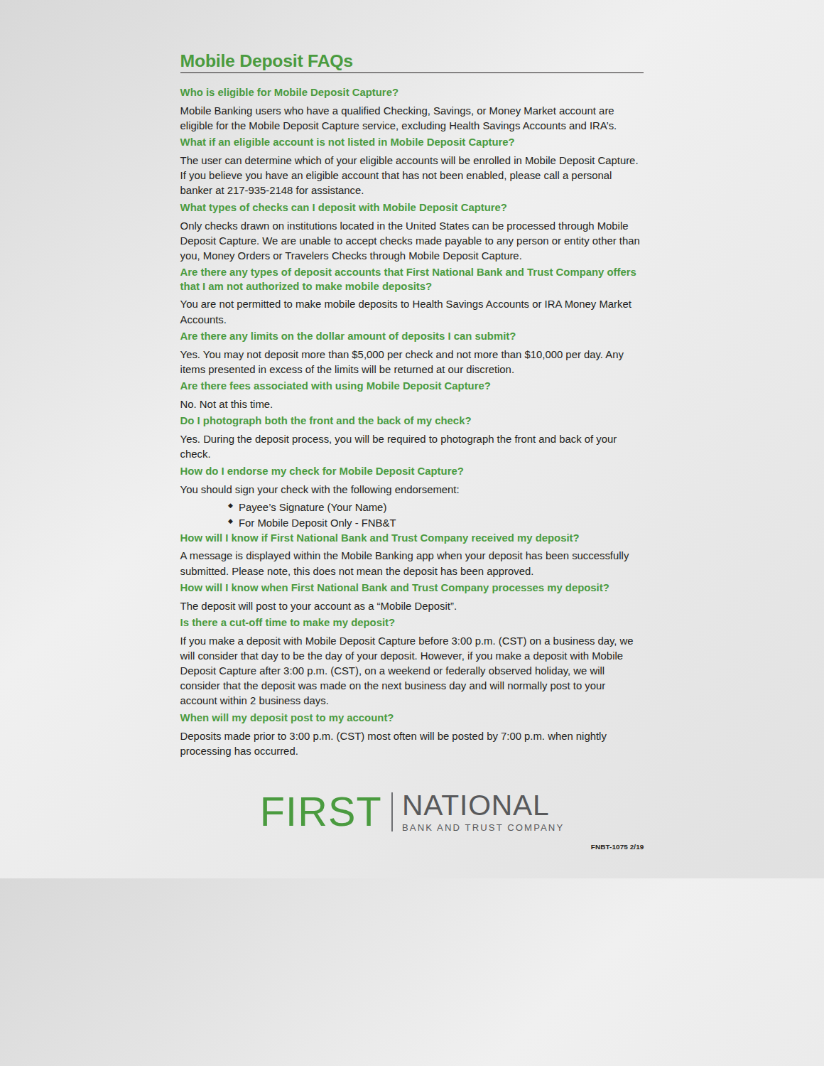Mobile Deposit FAQs
Who is eligible for Mobile Deposit Capture?
Mobile Banking users who have a qualified Checking, Savings, or Money Market account are eligible for the Mobile Deposit Capture service, excluding Health Savings Accounts and IRA’s.
What if an eligible account is not listed in Mobile Deposit Capture?
The user can determine which of your eligible accounts will be enrolled in Mobile Deposit Capture. If you believe you have an eligible account that has not been enabled, please call a personal banker at 217-935-2148 for assistance.
What types of checks can I deposit with Mobile Deposit Capture?
Only checks drawn on institutions located in the United States can be processed through Mobile Deposit Capture. We are unable to accept checks made payable to any person or entity other than you, Money Orders or Travelers Checks through Mobile Deposit Capture.
Are there any types of deposit accounts that First National Bank and Trust Company offers that I am not authorized to make mobile deposits?
You are not permitted to make mobile deposits to Health Savings Accounts or IRA Money Market Accounts.
Are there any limits on the dollar amount of deposits I can submit?
Yes. You may not deposit more than $5,000 per check and not more than $10,000 per day. Any items presented in excess of the limits will be returned at our discretion.
Are there fees associated with using Mobile Deposit Capture?
No. Not at this time.
Do I photograph both the front and the back of my check?
Yes. During the deposit process, you will be required to photograph the front and back of your check.
How do I endorse my check for Mobile Deposit Capture?
You should sign your check with the following endorsement:
Payee’s Signature (Your Name)
For Mobile Deposit Only - FNB&T
How will I know if First National Bank and Trust Company received my deposit?
A message is displayed within the Mobile Banking app when your deposit has been successfully submitted. Please note, this does not mean the deposit has been approved.
How will I know when First National Bank and Trust Company processes my deposit?
The deposit will post to your account as a “Mobile Deposit”.
Is there a cut-off time to make my deposit?
If you make a deposit with Mobile Deposit Capture before 3:00 p.m. (CST) on a business day, we will consider that day to be the day of your deposit. However, if you make a deposit with Mobile Deposit Capture after 3:00 p.m. (CST), on a weekend or federally observed holiday, we will consider that the deposit was made on the next business day and will normally post to your account within 2 business days.
When will my deposit post to my account?
Deposits made prior to 3:00 p.m. (CST) most often will be posted by 7:00 p.m. when nightly processing has occurred.
FIRST NATIONAL BANK AND TRUST COMPANY
FNBT-1075 2/19